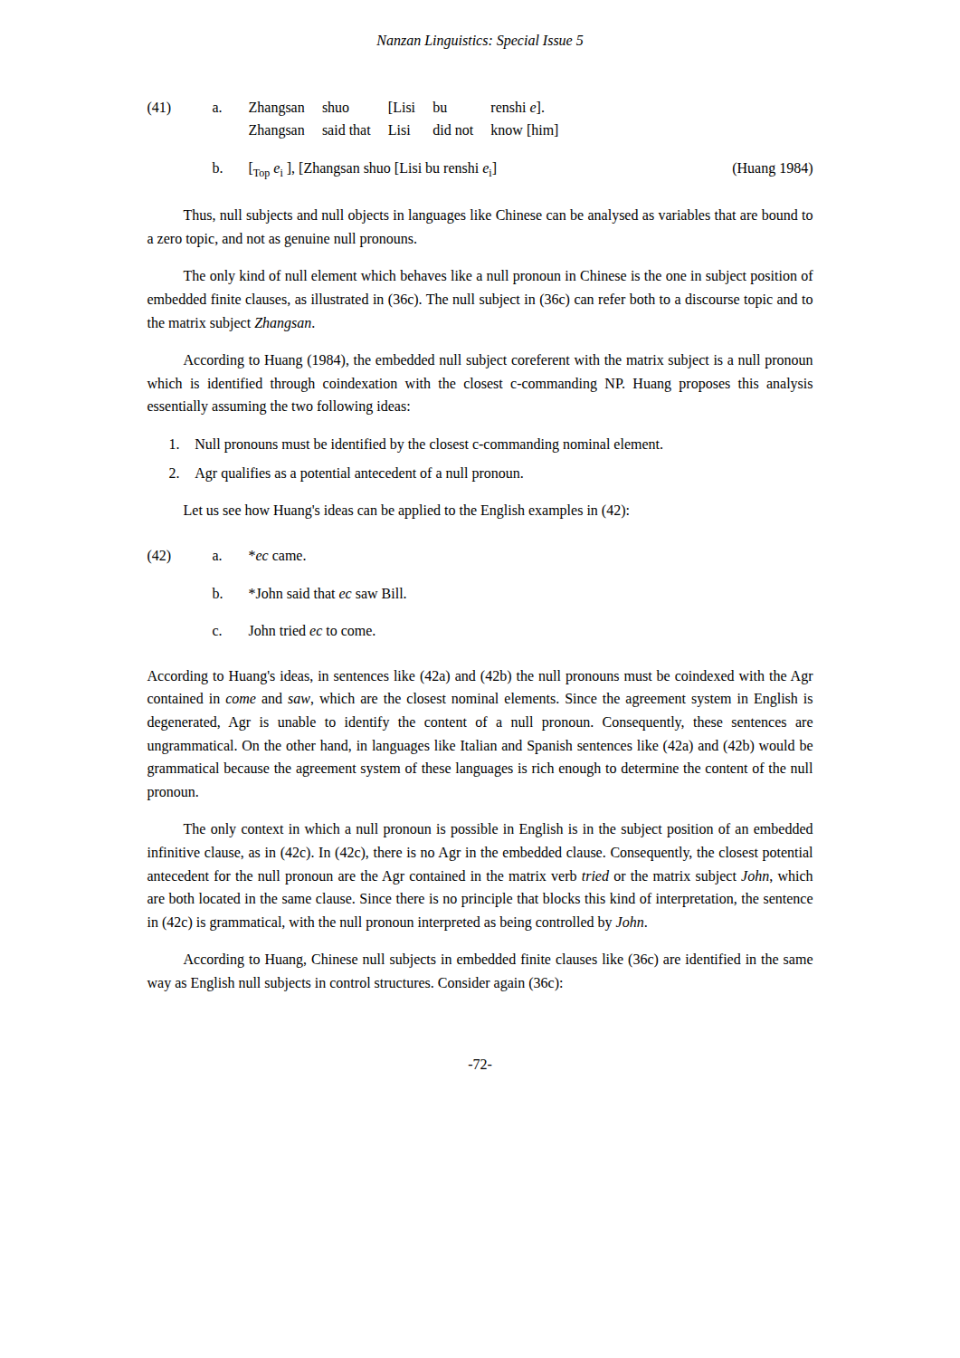Nanzan Linguistics: Special Issue 5
(41) a.
| Zhangsan | shuo | [Lisi | bu | renshi e ]. |
| Zhangsan | said that | Lisi | did not | know [him] |
b. [Top ei ], [Zhangsan shuo [Lisi bu renshi ei] (Huang 1984)
Thus, null subjects and null objects in languages like Chinese can be analysed as variables that are bound to a zero topic, and not as genuine null pronouns.
The only kind of null element which behaves like a null pronoun in Chinese is the one in subject position of embedded finite clauses, as illustrated in (36c). The null subject in (36c) can refer both to a discourse topic and to the matrix subject Zhangsan.
According to Huang (1984), the embedded null subject coreferent with the matrix subject is a null pronoun which is identified through coindexation with the closest c-commanding NP. Huang proposes this analysis essentially assuming the two following ideas:
Null pronouns must be identified by the closest c-commanding nominal element.
Agr qualifies as a potential antecedent of a null pronoun.
Let us see how Huang's ideas can be applied to the English examples in (42):
(42) a. *ec came.
b. *John said that ec saw Bill.
c. John tried ec to come.
According to Huang's ideas, in sentences like (42a) and (42b) the null pronouns must be coindexed with the Agr contained in come and saw, which are the closest nominal elements. Since the agreement system in English is degenerated, Agr is unable to identify the content of a null pronoun. Consequently, these sentences are ungrammatical. On the other hand, in languages like Italian and Spanish sentences like (42a) and (42b) would be grammatical because the agreement system of these languages is rich enough to determine the content of the null pronoun.
The only context in which a null pronoun is possible in English is in the subject position of an embedded infinitive clause, as in (42c). In (42c), there is no Agr in the embedded clause. Consequently, the closest potential antecedent for the null pronoun are the Agr contained in the matrix verb tried or the matrix subject John, which are both located in the same clause. Since there is no principle that blocks this kind of interpretation, the sentence in (42c) is grammatical, with the null pronoun interpreted as being controlled by John.
According to Huang, Chinese null subjects in embedded finite clauses like (36c) are identified in the same way as English null subjects in control structures. Consider again (36c):
-72-